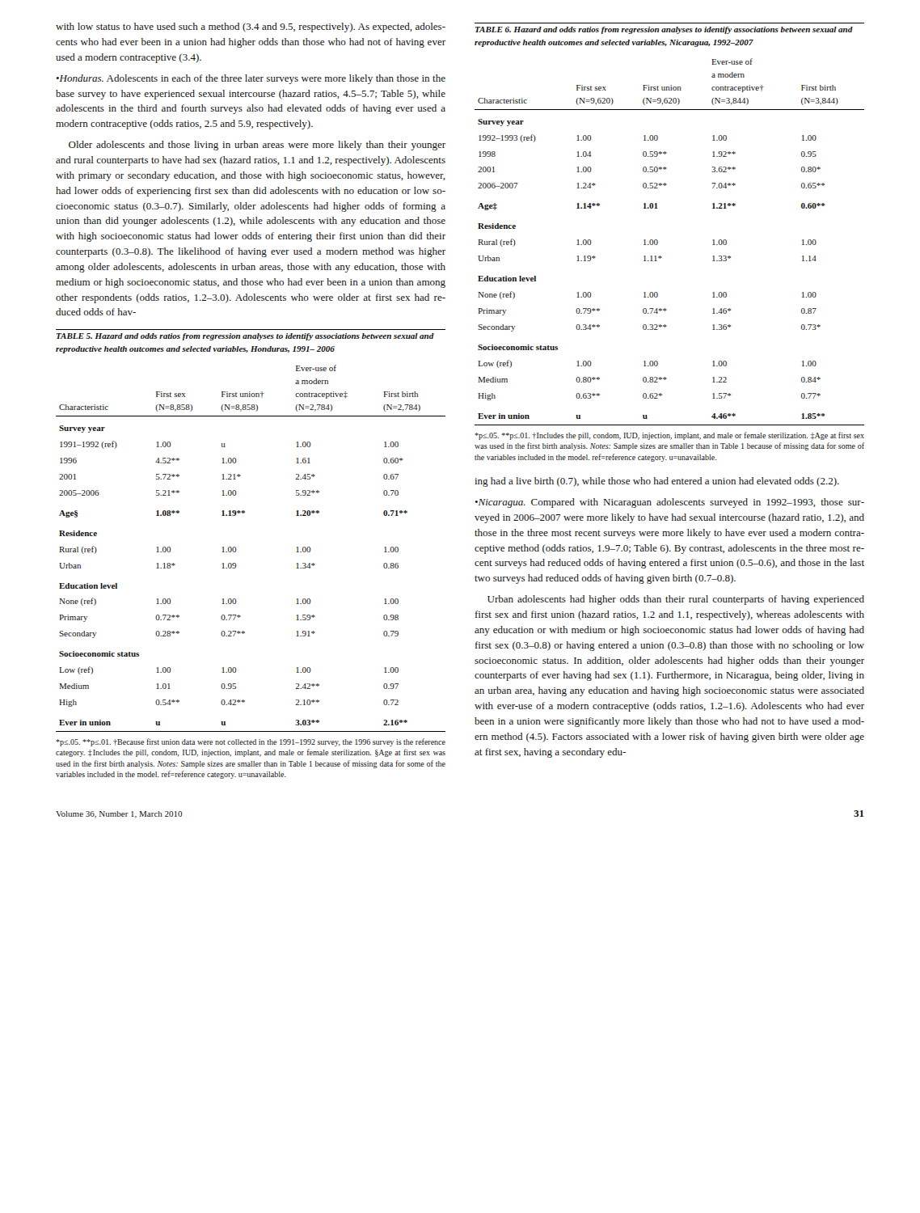with low status to have used such a method (3.4 and 9.5, respectively). As expected, adolescents who had ever been in a union had higher odds than those who had not of having ever used a modern contraceptive (3.4).
•Honduras. Adolescents in each of the three later surveys were more likely than those in the base survey to have experienced sexual intercourse (hazard ratios, 4.5–5.7; Table 5), while adolescents in the third and fourth surveys also had elevated odds of having ever used a modern contraceptive (odds ratios, 2.5 and 5.9, respectively).
Older adolescents and those living in urban areas were more likely than their younger and rural counterparts to have had sex (hazard ratios, 1.1 and 1.2, respectively). Adolescents with primary or secondary education, and those with high socioeconomic status, however, had lower odds of experiencing first sex than did adolescents with no education or low socioeconomic status (0.3–0.7). Similarly, older adolescents had higher odds of forming a union than did younger adolescents (1.2), while adolescents with any education and those with high socioeconomic status had lower odds of entering their first union than did their counterparts (0.3–0.8). The likelihood of having ever used a modern method was higher among older adolescents, adolescents in urban areas, those with any education, those with medium or high socioeconomic status, and those who had ever been in a union than among other respondents (odds ratios, 1.2–3.0). Adolescents who were older at first sex had reduced odds of hav-
TABLE 5. Hazard and odds ratios from regression analyses to identify associations between sexual and reproductive health outcomes and selected variables, Honduras, 1991– 2006
| Characteristic | First sex (N=8,858) | First union† (N=8,858) | Ever-use of a modern contraceptive‡ (N=2,784) | First birth (N=2,784) |
| --- | --- | --- | --- | --- |
| Survey year |
| 1991–1992 (ref) | 1.00 | u | 1.00 | 1.00 |
| 1996 | 4.52** | 1.00 | 1.61 | 0.60* |
| 2001 | 5.72** | 1.21* | 2.45* | 0.67 |
| 2005–2006 | 5.21** | 1.00 | 5.92** | 0.70 |
| Age§ | 1.08** | 1.19** | 1.20** | 0.71** |
| Residence |
| Rural (ref) | 1.00 | 1.00 | 1.00 | 1.00 |
| Urban | 1.18* | 1.09 | 1.34* | 0.86 |
| Education level |
| None (ref) | 1.00 | 1.00 | 1.00 | 1.00 |
| Primary | 0.72** | 0.77* | 1.59* | 0.98 |
| Secondary | 0.28** | 0.27** | 1.91* | 0.79 |
| Socioeconomic status |
| Low (ref) | 1.00 | 1.00 | 1.00 | 1.00 |
| Medium | 1.01 | 0.95 | 2.42** | 0.97 |
| High | 0.54** | 0.42** | 2.10** | 0.72 |
| Ever in union | u | u | 3.03** | 2.16** |
*p≤.05. **p≤.01. †Because first union data were not collected in the 1991–1992 survey, the 1996 survey is the reference category. ‡Includes the pill, condom, IUD, injection, implant, and male or female sterilization. §Age at first sex was used in the first birth analysis. Notes: Sample sizes are smaller than in Table 1 because of missing data for some of the variables included in the model. ref=reference category. u=unavailable.
TABLE 6. Hazard and odds ratios from regression analyses to identify associations between sexual and reproductive health outcomes and selected variables, Nicaragua, 1992–2007
| Characteristic | First sex (N=9,620) | First union (N=9,620) | Ever-use of a modern contraceptive† (N=3,844) | First birth (N=3,844) |
| --- | --- | --- | --- | --- |
| Survey year |
| 1992–1993 (ref) | 1.00 | 1.00 | 1.00 | 1.00 |
| 1998 | 1.04 | 0.59** | 1.92** | 0.95 |
| 2001 | 1.00 | 0.50** | 3.62** | 0.80* |
| 2006–2007 | 1.24* | 0.52** | 7.04** | 0.65** |
| Age‡ | 1.14** | 1.01 | 1.21** | 0.60** |
| Residence |
| Rural (ref) | 1.00 | 1.00 | 1.00 | 1.00 |
| Urban | 1.19* | 1.11* | 1.33* | 1.14 |
| Education level |
| None (ref) | 1.00 | 1.00 | 1.00 | 1.00 |
| Primary | 0.79** | 0.74** | 1.46* | 0.87 |
| Secondary | 0.34** | 0.32** | 1.36* | 0.73* |
| Socioeconomic status |
| Low (ref) | 1.00 | 1.00 | 1.00 | 1.00 |
| Medium | 0.80** | 0.82** | 1.22 | 0.84* |
| High | 0.63** | 0.62* | 1.57* | 0.77* |
| Ever in union | u | u | 4.46** | 1.85** |
*p≤.05. **p≤.01. †Includes the pill, condom, IUD, injection, implant, and male or female sterilization. ‡Age at first sex was used in the first birth analysis. Notes: Sample sizes are smaller than in Table 1 because of missing data for some of the variables included in the model. ref=reference category. u=unavailable.
ing had a live birth (0.7), while those who had entered a union had elevated odds (2.2).
•Nicaragua. Compared with Nicaraguan adolescents surveyed in 1992–1993, those surveyed in 2006–2007 were more likely to have had sexual intercourse (hazard ratio, 1.2), and those in the three most recent surveys were more likely to have ever used a modern contraceptive method (odds ratios, 1.9–7.0; Table 6). By contrast, adolescents in the three most recent surveys had reduced odds of having entered a first union (0.5–0.6), and those in the last two surveys had reduced odds of having given birth (0.7–0.8).
Urban adolescents had higher odds than their rural counterparts of having experienced first sex and first union (hazard ratios, 1.2 and 1.1, respectively), whereas adolescents with any education or with medium or high socioeconomic status had lower odds of having had first sex (0.3–0.8) or having entered a union (0.3–0.8) than those with no schooling or low socioeconomic status. In addition, older adolescents had higher odds than their younger counterparts of ever having had sex (1.1). Furthermore, in Nicaragua, being older, living in an urban area, having any education and having high socioeconomic status were associated with ever-use of a modern contraceptive (odds ratios, 1.2–1.6). Adolescents who had ever been in a union were significantly more likely than those who had not to have used a modern method (4.5). Factors associated with a lower risk of having given birth were older age at first sex, having a secondary edu-
Volume 36, Number 1, March 2010 31